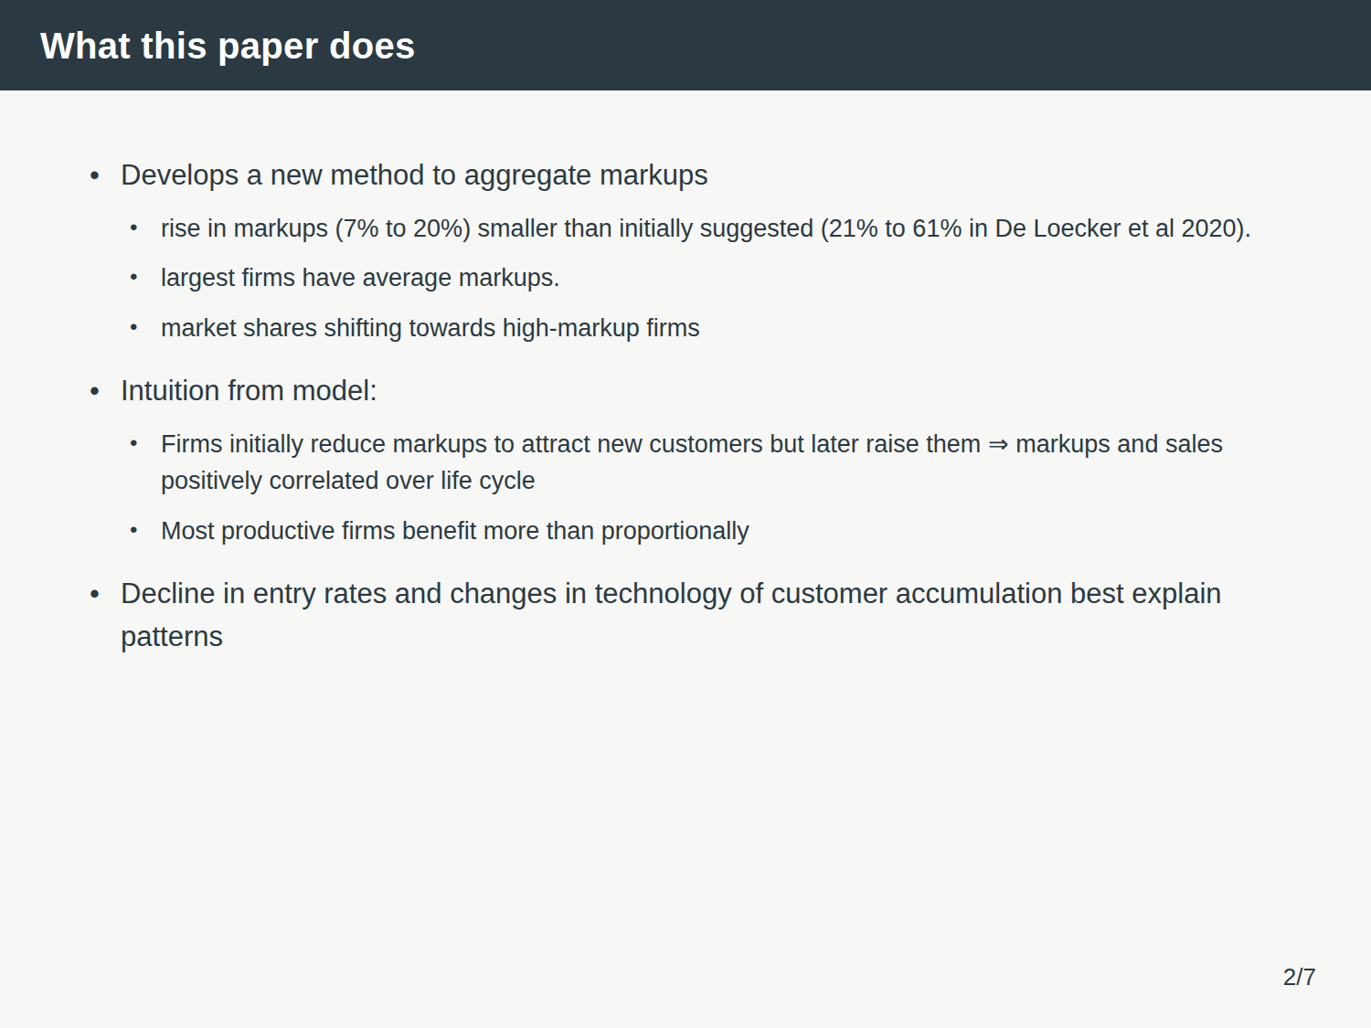What this paper does
Develops a new method to aggregate markups
rise in markups (7% to 20%) smaller than initially suggested (21% to 61% in De Loecker et al 2020).
largest firms have average markups.
market shares shifting towards high-markup firms
Intuition from model:
Firms initially reduce markups to attract new customers but later raise them ⇒ markups and sales positively correlated over life cycle
Most productive firms benefit more than proportionally
Decline in entry rates and changes in technology of customer accumulation best explain patterns
2/7